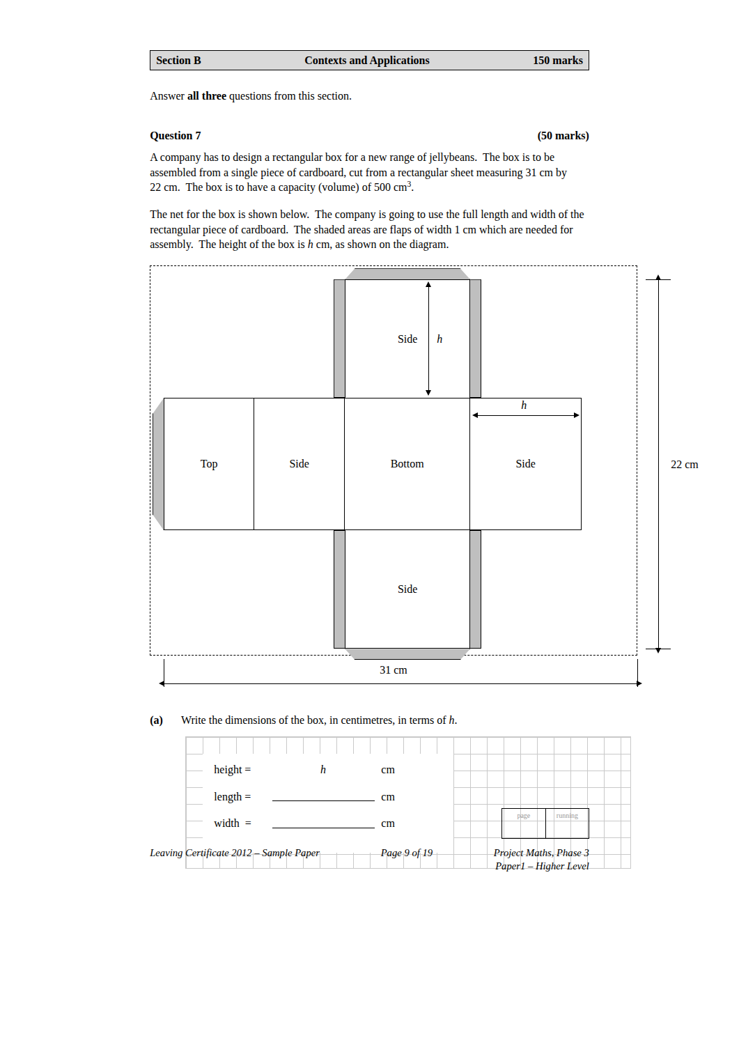Section B Contexts and Applications 150 marks
Answer all three questions from this section.
Question 7 (50 marks)
A company has to design a rectangular box for a new range of jellybeans. The box is to be assembled from a single piece of cardboard, cut from a rectangular sheet measuring 31 cm by 22 cm. The box is to have a capacity (volume) of 500 cm3.
The net for the box is shown below. The company is going to use the full length and width of the rectangular piece of cardboard. The shaded areas are flaps of width 1 cm which are needed for assembly. The height of the box is h cm, as shown on the diagram.
Side
h
Top
Side
Bottom
Side
h
Side
22 cm
31 cm
(a) Write the dimensions of the box, in centimetres, in terms of h.
height = h cm
length = cm
width = cm
page
running
Leaving Certificate 2012 – Sample Paper Page 9 of 19 Project Maths, Phase 3
Paper1 – Higher Level